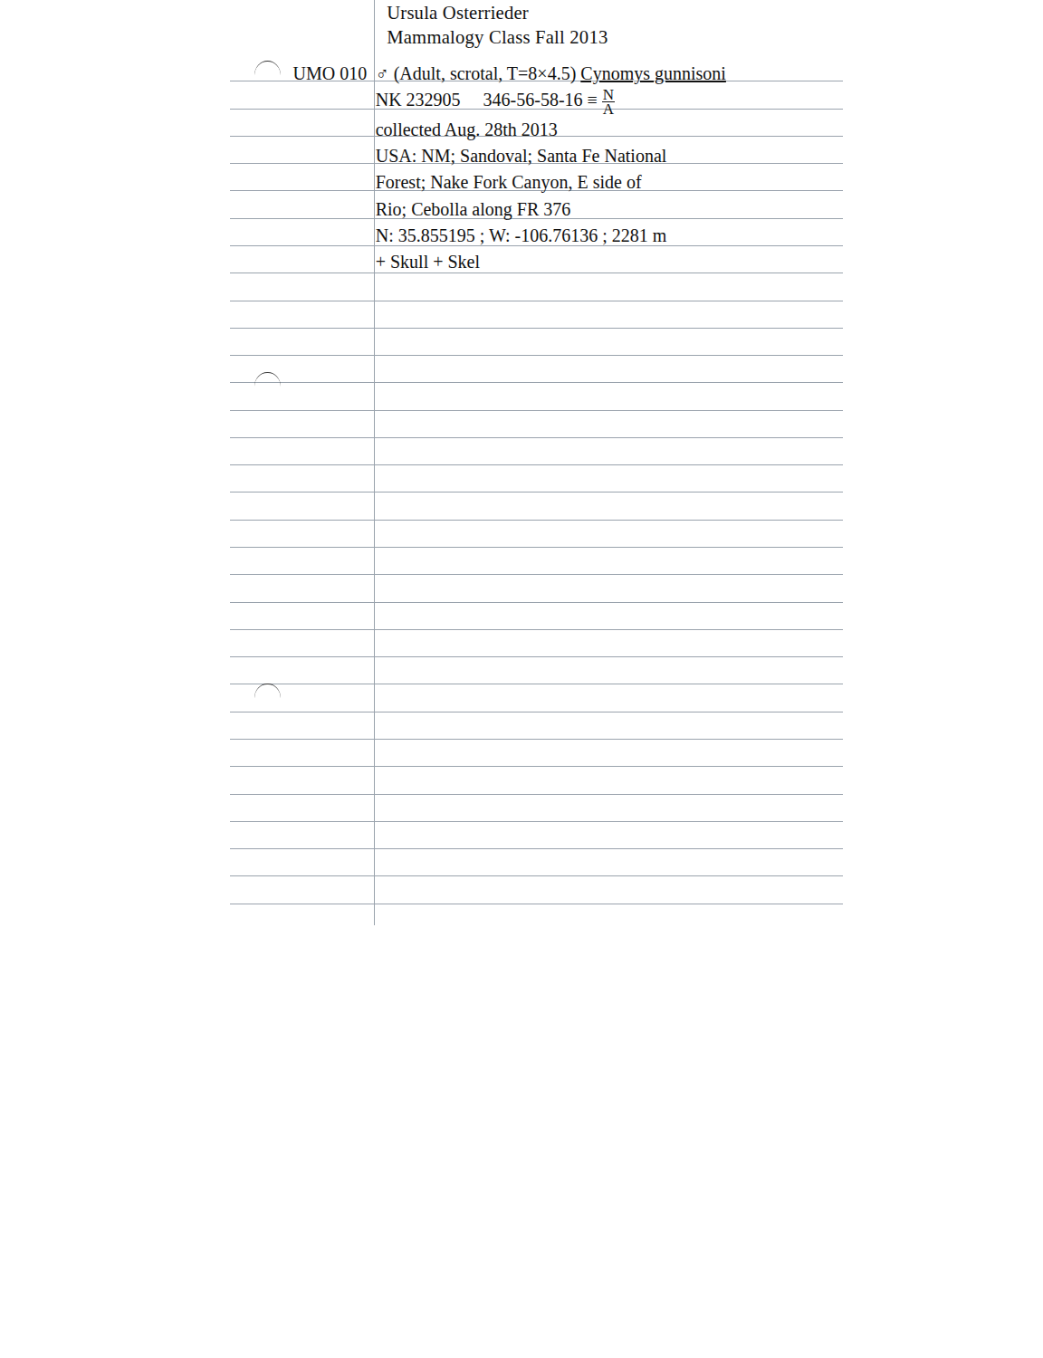Ursula Osterrieder
Mammalogy Class Fall 2013
UMO 010♂ (Adult, scrotal, T=8×4.5) Cynomys gunnisoni
NK 232905 346-56-58-16 ≡ NA
collected Aug. 28th 2013
USA: NM; Sandoval; Santa Fe National
Forest; Nake Fork Canyon, E side of
Rio; Cebolla along FR 376
N: 35.855195 ; W: -106.76136 ; 2281 m
+ Skull + Skel